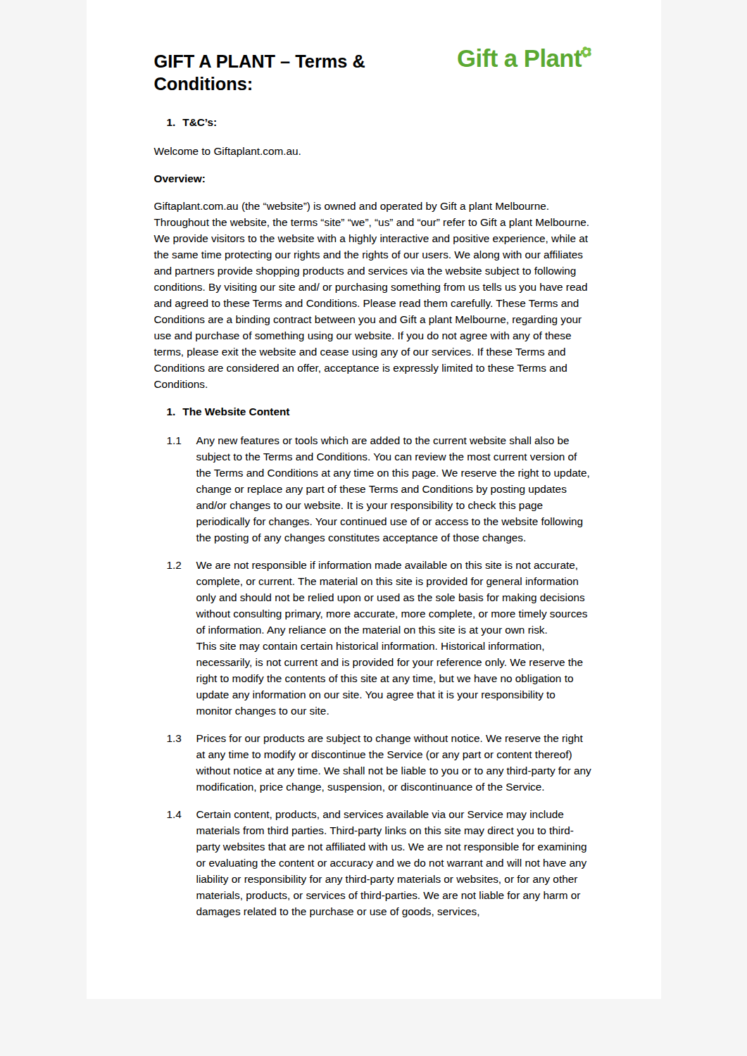Gift a Plant✿
GIFT A PLANT – Terms & Conditions:
1.
T&C’s:
Welcome to Giftaplant.com.au.
Overview:
Giftaplant.com.au (the “website”) is owned and operated by Gift a plant Melbourne. Throughout the website, the terms “site” “we”, “us” and “our” refer to Gift a plant Melbourne. We provide visitors to the website with a highly interactive and positive experience, while at the same time protecting our rights and the rights of our users. We along with our affiliates and partners provide shopping products and services via the website subject to following conditions. By visiting our site and/ or purchasing something from us tells us you have read and agreed to these Terms and Conditions. Please read them carefully. These Terms and Conditions are a binding contract between you and Gift a plant Melbourne, regarding your use and purchase of something using our website. If you do not agree with any of these terms, please exit the website and cease using any of our services. If these Terms and Conditions are considered an offer, acceptance is expressly limited to these Terms and Conditions.
1.
The Website Content
1.1
Any new features or tools which are added to the current website shall also be subject to the Terms and Conditions. You can review the most current version of the Terms and Conditions at any time on this page. We reserve the right to update, change or replace any part of these Terms and Conditions by posting updates and/or changes to our website. It is your responsibility to check this page periodically for changes. Your continued use of or access to the website following the posting of any changes constitutes acceptance of those changes.
1.2
We are not responsible if information made available on this site is not accurate, complete, or current. The material on this site is provided for general information only and should not be relied upon or used as the sole basis for making decisions without consulting primary, more accurate, more complete, or more timely sources of information. Any reliance on the material on this site is at your own risk.
This site may contain certain historical information. Historical information, necessarily, is not current and is provided for your reference only. We reserve the right to modify the contents of this site at any time, but we have no obligation to update any information on our site. You agree that it is your responsibility to monitor changes to our site.
1.3
Prices for our products are subject to change without notice. We reserve the right at any time to modify or discontinue the Service (or any part or content thereof) without notice at any time. We shall not be liable to you or to any third-party for any modification, price change, suspension, or discontinuance of the Service.
1.4
Certain content, products, and services available via our Service may include materials from third parties. Third-party links on this site may direct you to third-party websites that are not affiliated with us. We are not responsible for examining or evaluating the content or accuracy and we do not warrant and will not have any liability or responsibility for any third-party materials or websites, or for any other materials, products, or services of third-parties. We are not liable for any harm or damages related to the purchase or use of goods, services,